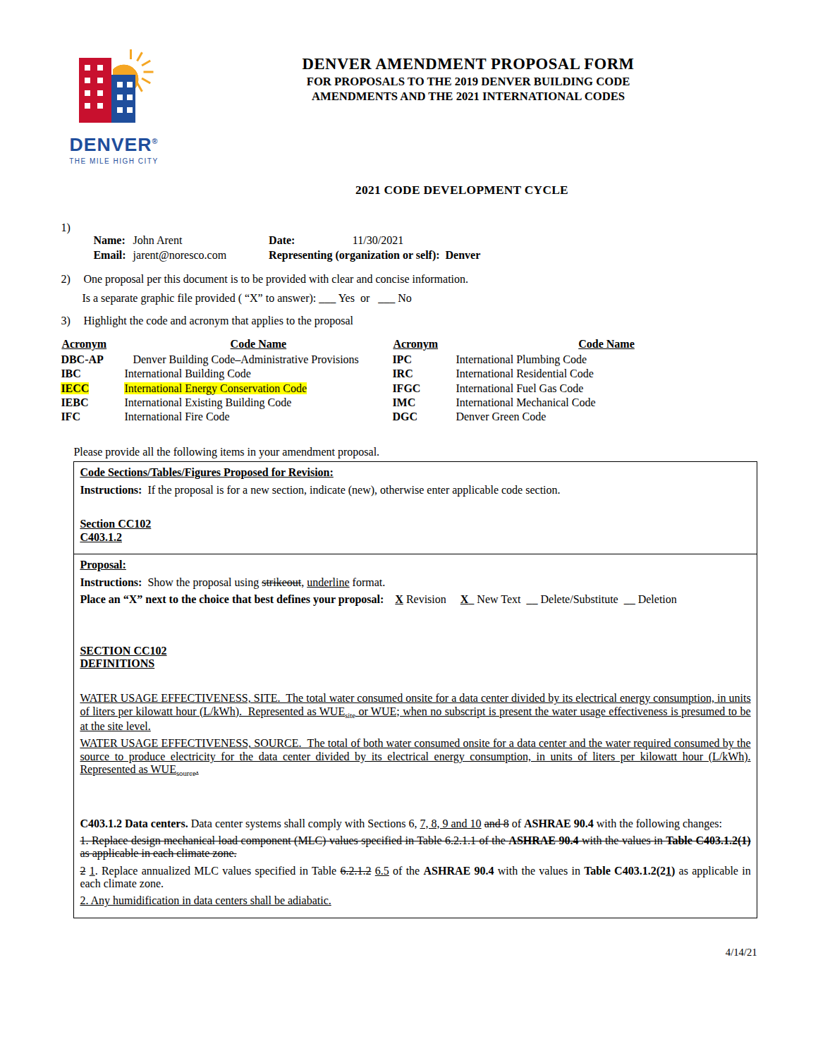DENVER®
THE MILE HIGH CITY
DENVER AMENDMENT PROPOSAL FORM
FOR PROPOSALS TO THE 2019 DENVER BUILDING CODE
AMENDMENTS AND THE 2021 INTERNATIONAL CODES
2021 CODE DEVELOPMENT CYCLE
1)
| Name: | John Arent | Date: | 11/30/2021 |
| Email: | jarent@noresco.com | Representing (organization or self): Denver |
2) One proposal per this document is to be provided with clear and concise information.
Is a separate graphic file provided ( “X” to answer): ___ Yes or ___ No
3) Highlight the code and acronym that applies to the proposal
| Acronym | Code Name | Acronym | Code Name |
| --- | --- | --- | --- |
| DBC-AP | Denver Building Code–Administrative Provisions | IPC | International Plumbing Code |
| IBC | International Building Code | IRC | International Residential Code |
| IECC | International Energy Conservation Code | IFGC | International Fuel Gas Code |
| IEBC | International Existing Building Code | IMC | International Mechanical Code |
| IFC | International Fire Code | DGC | Denver Green Code |
Please provide all the following items in your amendment proposal.
Code Sections/Tables/Figures Proposed for Revision:
Instructions: If the proposal is for a new section, indicate (new), otherwise enter applicable code section.
Section CC102
C403.1.2
Proposal:
Instructions: Show the proposal using strikeout, underline format.
Place an “X” next to the choice that best defines your proposal: X Revision X_ New Text __ Delete/Substitute __ Deletion
SECTION CC102
DEFINITIONS
WATER USAGE EFFECTIVENESS, SITE. The total water consumed onsite for a data center divided by its electrical energy consumption, in units of liters per kilowatt hour (L/kWh). Represented as WUEsite or WUE; when no subscript is present the water usage effectiveness is presumed to be at the site level.
WATER USAGE EFFECTIVENESS, SOURCE. The total of both water consumed onsite for a data center and the water required consumed by the source to produce electricity for the data center divided by its electrical energy consumption, in units of liters per kilowatt hour (L/kWh). Represented as WUEsource.
C403.1.2 Data centers. Data center systems shall comply with Sections 6, 7, 8, 9 and 10 and 8 of ASHRAE 90.4 with the following changes:
1. Replace design mechanical load component (MLC) values specified in Table 6.2.1.1 of the ASHRAE 90.4 with the values in Table C403.1.2(1) as applicable in each climate zone.
2 1. Replace annualized MLC values specified in Table 6.2.1.2 6.5 of the ASHRAE 90.4 with the values in Table C403.1.2(21) as applicable in each climate zone.
2. Any humidification in data centers shall be adiabatic.
4/14/21